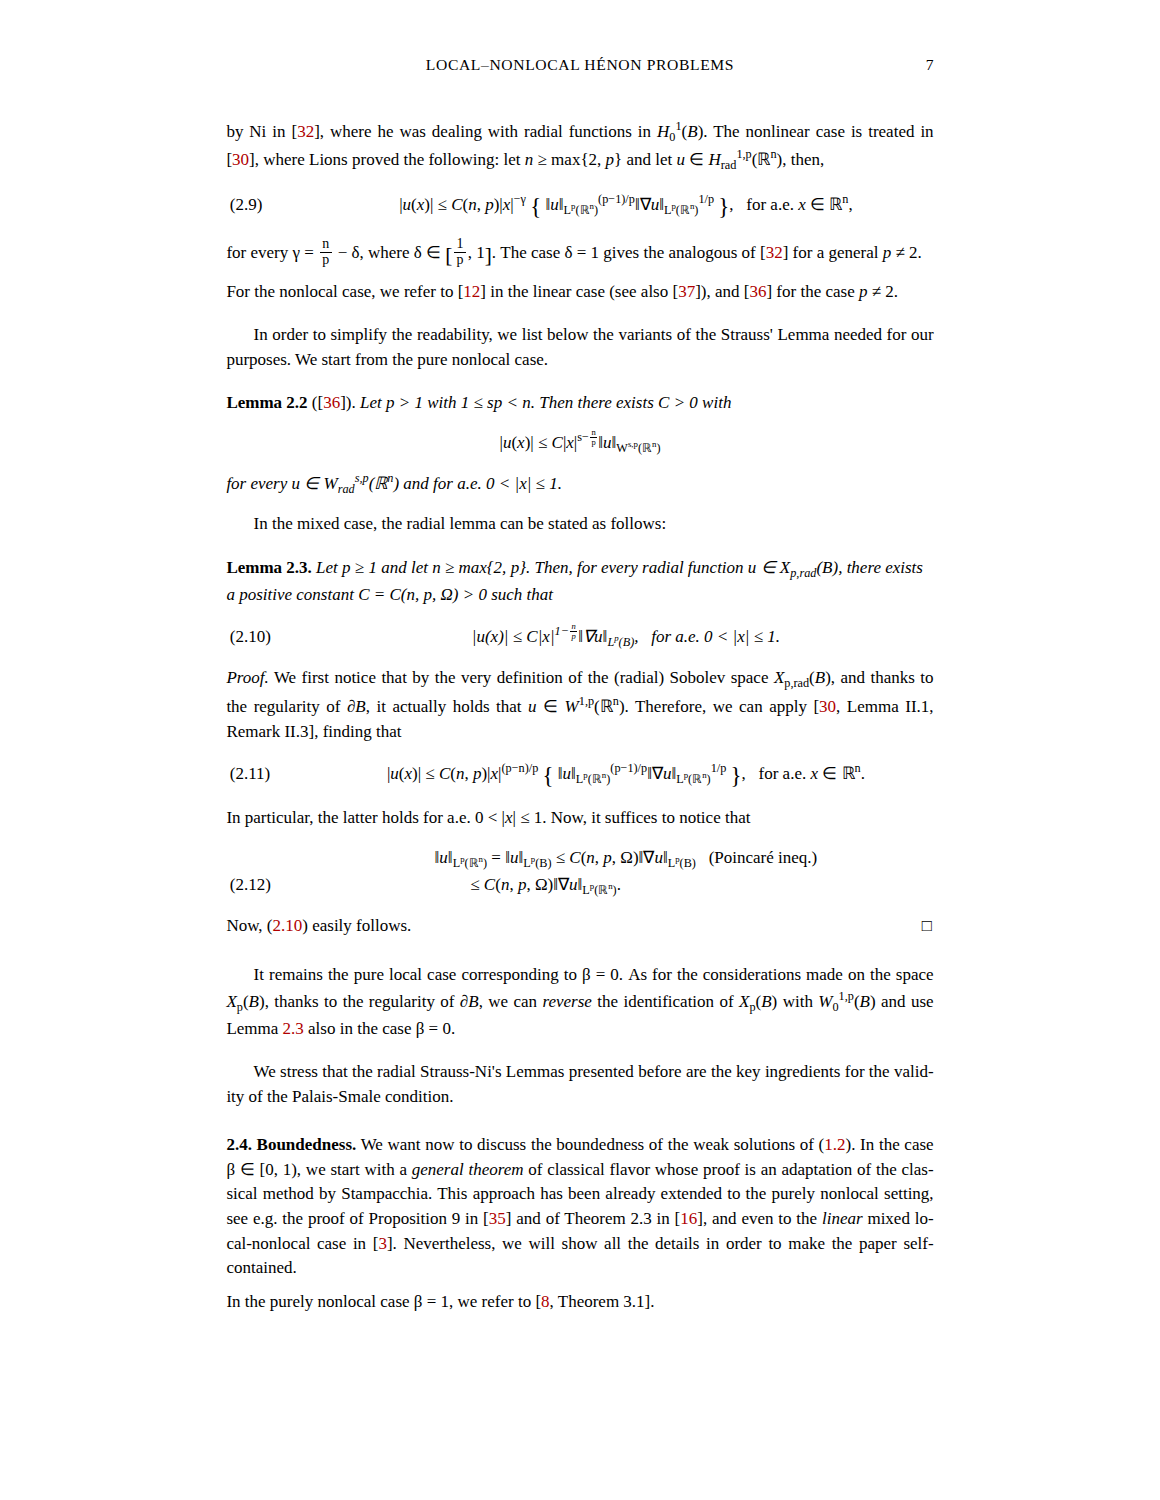LOCAL–NONLOCAL HÉNON PROBLEMS 7
by Ni in [32], where he was dealing with radial functions in H 01(B). The nonlinear case is treated in [30], where Lions proved the following: let n ≥ max{2, p} and let u ∈ Hrad 1,p(ℝn), then,
(2.9)
|u(x)| ≤ C(n, p)|x|−γ { ‖u‖Lp(ℝn)(p−1)/p‖∇u‖Lp(ℝn) 1/p }, for a.e. x ∈ ℝn,
for every γ = np − δ, where δ ∈ [1 p, 1]. The case δ = 1 gives the analogous of [32] for a general p ≠ 2.
For the nonlocal case, we refer to [12] in the linear case (see also [37]), and [36] for the case p ≠ 2.
In order to simplify the readability, we list below the variants of the Strauss' Lemma needed for our purposes. We start from the pure nonlocal case.
Lemma 2.2 ([36]). Let p > 1 with 1 ≤ sp < n. Then there exists C > 0 with
|u(x)| ≤ C|x|s−np‖u‖Ws,p(ℝn)
for every u ∈ Wrad s,p(ℝn) and for a.e. 0 < |x| ≤ 1.
In the mixed case, the radial lemma can be stated as follows:
Lemma 2.3. Let p ≥ 1 and let n ≥ max{2, p}. Then, for every radial function u ∈ Xp,rad(B), there exists a positive constant C = C(n, p, Ω) > 0 such that
(2.10)
|u(x)| ≤ C|x|1−np‖∇u‖Lp(B), for a.e. 0 < |x| ≤ 1.
Proof. We first notice that by the very definition of the (radial) Sobolev space Xp,rad(B), and thanks to the regularity of ∂B, it actually holds that u ∈ W 1,p(ℝn). Therefore, we can apply [30, Lemma II.1, Remark II.3], finding that
(2.11)
|u(x)| ≤ C(n, p)|x|(p−n)/p { ‖u‖Lp(ℝn)(p−1)/p‖∇u‖Lp(ℝn) 1/p }, for a.e. x ∈ ℝn.
In particular, the latter holds for a.e. 0 < |x| ≤ 1. Now, it suffices to notice that
(2.12)
‖u‖Lp(ℝn) = ‖u‖Lp(B) ≤ C(n, p, Ω)‖∇u‖Lp(B) (Poincaré ineq.) ≤ C(n, p, Ω)‖∇u‖Lp(ℝn).
Now, (2.10) easily follows.□
It remains the pure local case corresponding to β = 0. As for the considerations made on the space Xp(B), thanks to the regularity of ∂B, we can reverse the identification of Xp(B) with W 01,p(B) and use Lemma 2.3 also in the case β = 0.
We stress that the radial Strauss-Ni's Lemmas presented before are the key ingredients for the validity of the Palais-Smale condition.
2.4. Boundedness. We want now to discuss the boundedness of the weak solutions of (1.2). In the case β ∈ [0, 1), we start with a general theorem of classical flavor whose proof is an adaptation of the classical method by Stampacchia. This approach has been already extended to the purely nonlocal setting, see e.g. the proof of Proposition 9 in [35] and of Theorem 2.3 in [16], and even to the linear mixed local-nonlocal case in [3]. Nevertheless, we will show all the details in order to make the paper self-contained.
In the purely nonlocal case β = 1, we refer to [8, Theorem 3.1].